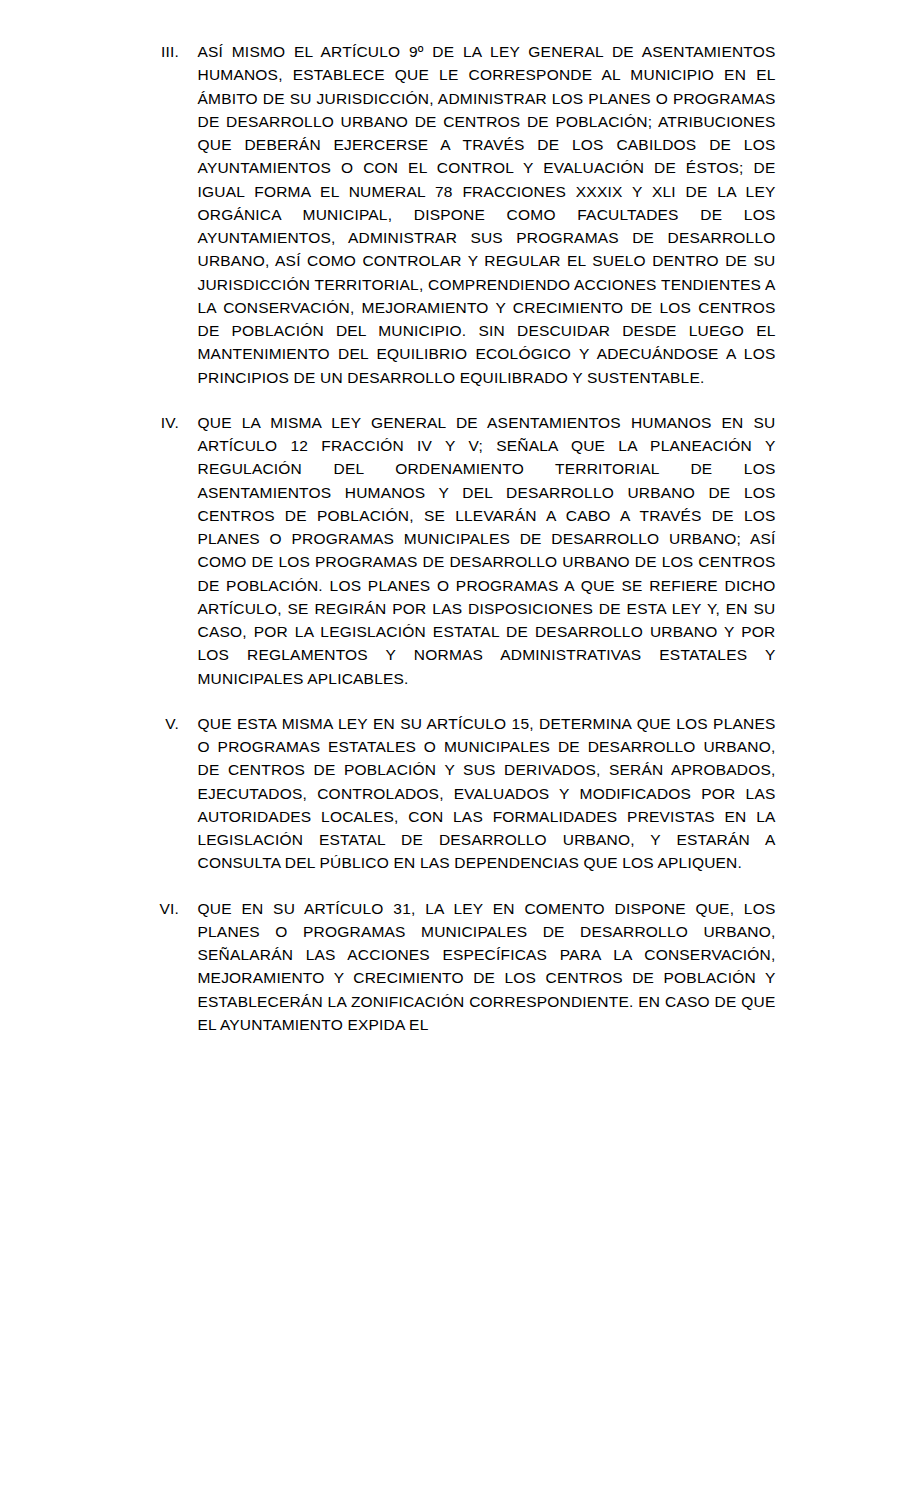ASÍ MISMO EL ARTÍCULO 9º DE LA LEY GENERAL DE ASENTAMIENTOS HUMANOS, ESTABLECE QUE LE CORRESPONDE AL MUNICIPIO EN EL ÁMBITO DE SU JURISDICCIÓN, ADMINISTRAR LOS PLANES O PROGRAMAS DE DESARROLLO URBANO DE CENTROS DE POBLACIÓN; ATRIBUCIONES QUE DEBERÁN EJERCERSE A TRAVÉS DE LOS CABILDOS DE LOS AYUNTAMIENTOS O CON EL CONTROL Y EVALUACIÓN DE ÉSTOS; DE IGUAL FORMA EL NUMERAL 78 FRACCIONES XXXIX Y XLI DE LA LEY ORGÁNICA MUNICIPAL, DISPONE COMO FACULTADES DE LOS AYUNTAMIENTOS, ADMINISTRAR SUS PROGRAMAS DE DESARROLLO URBANO, ASÍ COMO CONTROLAR Y REGULAR EL SUELO DENTRO DE SU JURISDICCIÓN TERRITORIAL, COMPRENDIENDO ACCIONES TENDIENTES A LA CONSERVACIÓN, MEJORAMIENTO Y CRECIMIENTO DE LOS CENTROS DE POBLACIÓN DEL MUNICIPIO. SIN DESCUIDAR DESDE LUEGO EL MANTENIMIENTO DEL EQUILIBRIO ECOLÓGICO Y ADECUÁNDOSE A LOS PRINCIPIOS DE UN DESARROLLO EQUILIBRADO Y SUSTENTABLE.
QUE LA MISMA LEY GENERAL DE ASENTAMIENTOS HUMANOS EN SU ARTÍCULO 12 FRACCIÓN IV Y V; SEÑALA QUE LA PLANEACIÓN Y REGULACIÓN DEL ORDENAMIENTO TERRITORIAL DE LOS ASENTAMIENTOS HUMANOS Y DEL DESARROLLO URBANO DE LOS CENTROS DE POBLACIÓN, SE LLEVARÁN A CABO A TRAVÉS DE LOS PLANES O PROGRAMAS MUNICIPALES DE DESARROLLO URBANO; ASÍ COMO DE LOS PROGRAMAS DE DESARROLLO URBANO DE LOS CENTROS DE POBLACIÓN. LOS PLANES O PROGRAMAS A QUE SE REFIERE DICHO ARTÍCULO, SE REGIRÁN POR LAS DISPOSICIONES DE ESTA LEY Y, EN SU CASO, POR LA LEGISLACIÓN ESTATAL DE DESARROLLO URBANO Y POR LOS REGLAMENTOS Y NORMAS ADMINISTRATIVAS ESTATALES Y MUNICIPALES APLICABLES.
QUE ESTA MISMA LEY EN SU ARTÍCULO 15, DETERMINA QUE LOS PLANES O PROGRAMAS ESTATALES O MUNICIPALES DE DESARROLLO URBANO, DE CENTROS DE POBLACIÓN Y SUS DERIVADOS, SERÁN APROBADOS, EJECUTADOS, CONTROLADOS, EVALUADOS Y MODIFICADOS POR LAS AUTORIDADES LOCALES, CON LAS FORMALIDADES PREVISTAS EN LA LEGISLACIÓN ESTATAL DE DESARROLLO URBANO, Y ESTARÁN A CONSULTA DEL PÚBLICO EN LAS DEPENDENCIAS QUE LOS APLIQUEN.
QUE EN SU ARTÍCULO 31, LA LEY EN COMENTO DISPONE QUE, LOS PLANES O PROGRAMAS MUNICIPALES DE DESARROLLO URBANO, SEÑALARÁN LAS ACCIONES ESPECÍFICAS PARA LA CONSERVACIÓN, MEJORAMIENTO Y CRECIMIENTO DE LOS CENTROS DE POBLACIÓN Y ESTABLECERÁN LA ZONIFICACIÓN CORRESPONDIENTE. EN CASO DE QUE EL AYUNTAMIENTO EXPIDA EL